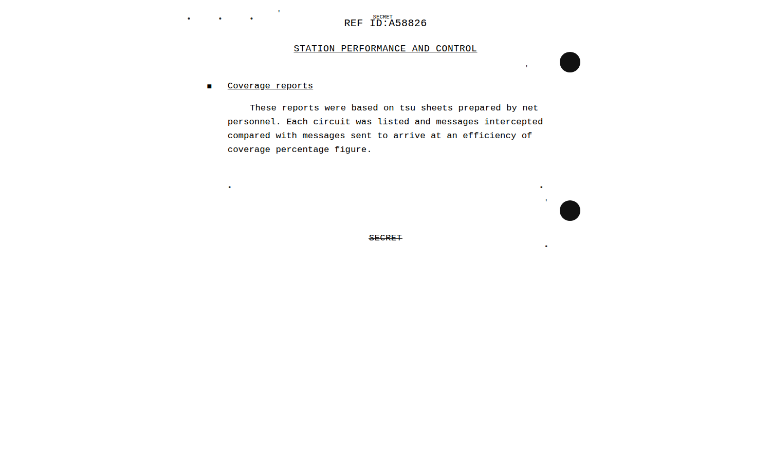• • •
' REF SECRETID:A58826
STATION PERFORMANCE AND CONTROL
■ Coverage reports
These reports were based on tsu sheets prepared by net personnel. Each circuit was listed and messages intercepted compared with messages sent to arrive at an efficiency of coverage percentage figure.
'
•
'
•
•
SECRET